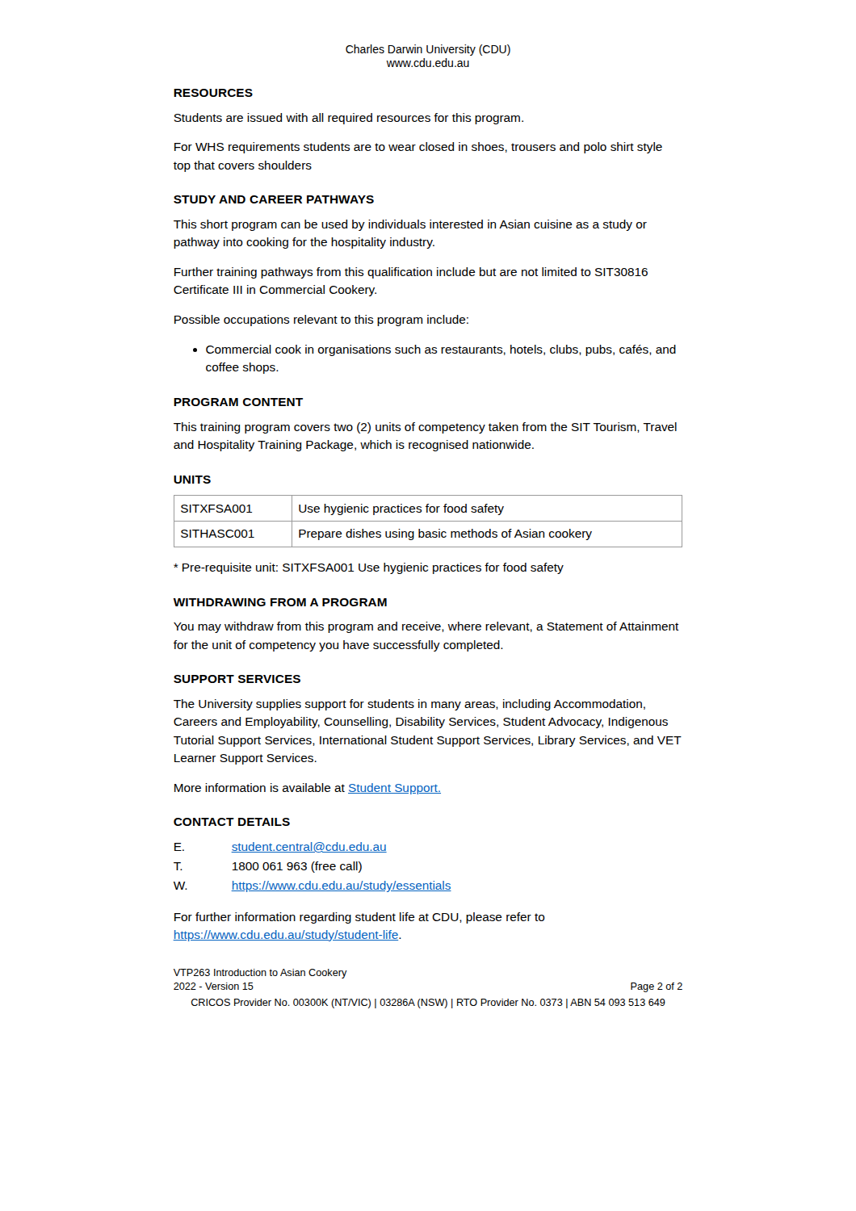Charles Darwin University (CDU) www.cdu.edu.au
RESOURCES
Students are issued with all required resources for this program.
For WHS requirements students are to wear closed in shoes, trousers and polo shirt style top that covers shoulders
STUDY AND CAREER PATHWAYS
This short program can be used by individuals interested in Asian cuisine as a study or pathway into cooking for the hospitality industry.
Further training pathways from this qualification include but are not limited to SIT30816 Certificate III in Commercial Cookery.
Possible occupations relevant to this program include:
Commercial cook in organisations such as restaurants, hotels, clubs, pubs, cafés, and coffee shops.
PROGRAM CONTENT
This training program covers two (2) units of competency taken from the SIT Tourism, Travel and Hospitality Training Package, which is recognised nationwide.
UNITS
| SITXFSA001 | Use hygienic practices for food safety |
| SITHASC001 | Prepare dishes using basic methods of Asian cookery |
* Pre-requisite unit: SITXFSA001 Use hygienic practices for food safety
WITHDRAWING FROM A PROGRAM
You may withdraw from this program and receive, where relevant, a Statement of Attainment for the unit of competency you have successfully completed.
SUPPORT SERVICES
The University supplies support for students in many areas, including Accommodation, Careers and Employability, Counselling, Disability Services, Student Advocacy, Indigenous Tutorial Support Services, International Student Support Services, Library Services, and VET Learner Support Services.
More information is available at Student Support.
CONTACT DETAILS
| E. | student.central@cdu.edu.au |
| T. | 1800 061 963 (free call) |
| W. | https://www.cdu.edu.au/study/essentials |
For further information regarding student life at CDU, please refer to https://www.cdu.edu.au/study/student-life.
VTP263 Introduction to Asian Cookery
2022 - Version 15 Page 2 of 2
CRICOS Provider No. 00300K (NT/VIC) | 03286A (NSW) | RTO Provider No. 0373 | ABN 54 093 513 649